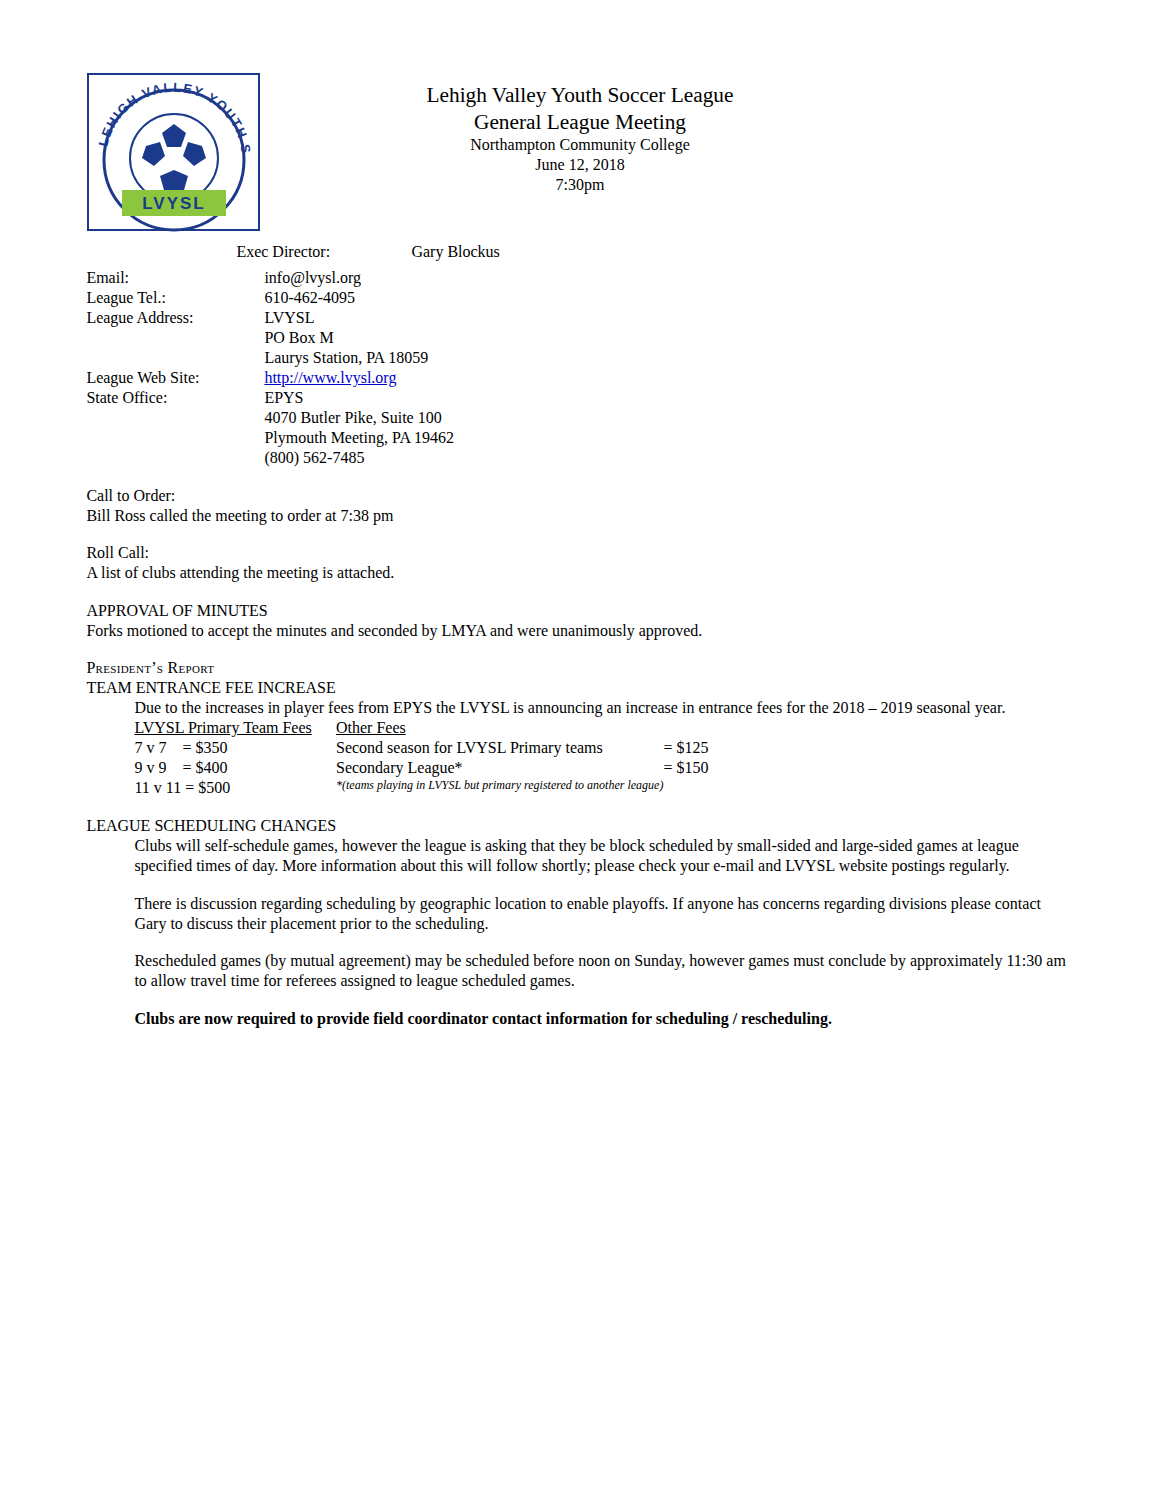LEHIGH VALLEY YOUTH SOCCER LEAGUE LVYSL
Lehigh Valley Youth Soccer League General League Meeting Northampton Community College June 12, 2018 7:30pm
Exec Director: Gary Blockus
| Email: | info@lvysl.org |
| League Tel.: | 610-462-4095 |
| League Address: | LVYSL |
| | PO Box M |
| | Laurys Station, PA 18059 |
| League Web Site: | http://www.lvysl.org |
| State Office: | EPYS |
| | 4070 Butler Pike, Suite 100 |
| | Plymouth Meeting, PA 19462 |
| | (800) 562-7485 |
Call to Order:
Bill Ross called the meeting to order at 7:38 pm
Roll Call:
A list of clubs attending the meeting is attached.
Approval of Minutes
Forks motioned to accept the minutes and seconded by LMYA and were unanimously approved.
President’s Report
Team Entrance Fee Increase
Due to the increases in player fees from EPYS the LVYSL is announcing an increase in entrance fees for the 2018 – 2019 seasonal year.
| LVYSL Primary Team Fees | Other Fees | |
| 7 v 7 = $350 | Second season for LVYSL Primary teams | = $125 |
| 9 v 9 = $400 | Secondary League* | = $150 |
| 11 v 11 = $500 | *(teams playing in LVYSL but primary registered to another league) | |
League Scheduling Changes
Clubs will self-schedule games, however the league is asking that they be block scheduled by small-sided and large-sided games at league specified times of day. More information about this will follow shortly; please check your e-mail and LVYSL website postings regularly.
There is discussion regarding scheduling by geographic location to enable playoffs. If anyone has concerns regarding divisions please contact Gary to discuss their placement prior to the scheduling.
Rescheduled games (by mutual agreement) may be scheduled before noon on Sunday, however games must conclude by approximately 11:30 am to allow travel time for referees assigned to league scheduled games.
Clubs are now required to provide field coordinator contact information for scheduling / rescheduling.